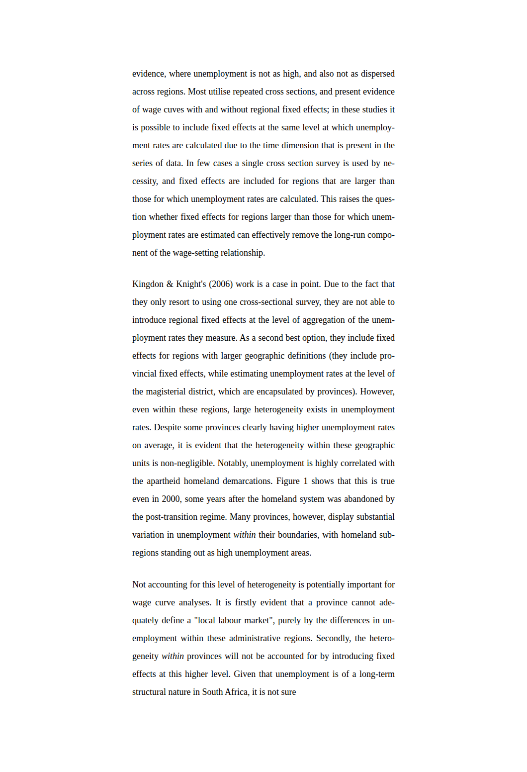evidence, where unemployment is not as high, and also not as dispersed across regions. Most utilise repeated cross sections, and present evidence of wage cuves with and without regional fixed effects; in these studies it is possible to include fixed effects at the same level at which unemployment rates are calculated due to the time dimension that is present in the series of data. In few cases a single cross section survey is used by necessity, and fixed effects are included for regions that are larger than those for which unemployment rates are calculated. This raises the question whether fixed effects for regions larger than those for which unemployment rates are estimated can effectively remove the long-run component of the wage-setting relationship.
Kingdon & Knight's (2006) work is a case in point. Due to the fact that they only resort to using one cross-sectional survey, they are not able to introduce regional fixed effects at the level of aggregation of the unemployment rates they measure. As a second best option, they include fixed effects for regions with larger geographic definitions (they include provincial fixed effects, while estimating unemployment rates at the level of the magisterial district, which are encapsulated by provinces). However, even within these regions, large heterogeneity exists in unemployment rates. Despite some provinces clearly having higher unemployment rates on average, it is evident that the heterogeneity within these geographic units is non-negligible. Notably, unemployment is highly correlated with the apartheid homeland demarcations. Figure 1 shows that this is true even in 2000, some years after the homeland system was abandoned by the post-transition regime. Many provinces, however, display substantial variation in unemployment within their boundaries, with homeland sub-regions standing out as high unemployment areas.
Not accounting for this level of heterogeneity is potentially important for wage curve analyses. It is firstly evident that a province cannot adequately define a "local labour market", purely by the differences in unemployment within these administrative regions. Secondly, the heterogeneity within provinces will not be accounted for by introducing fixed effects at this higher level. Given that unemployment is of a long-term structural nature in South Africa, it is not sure